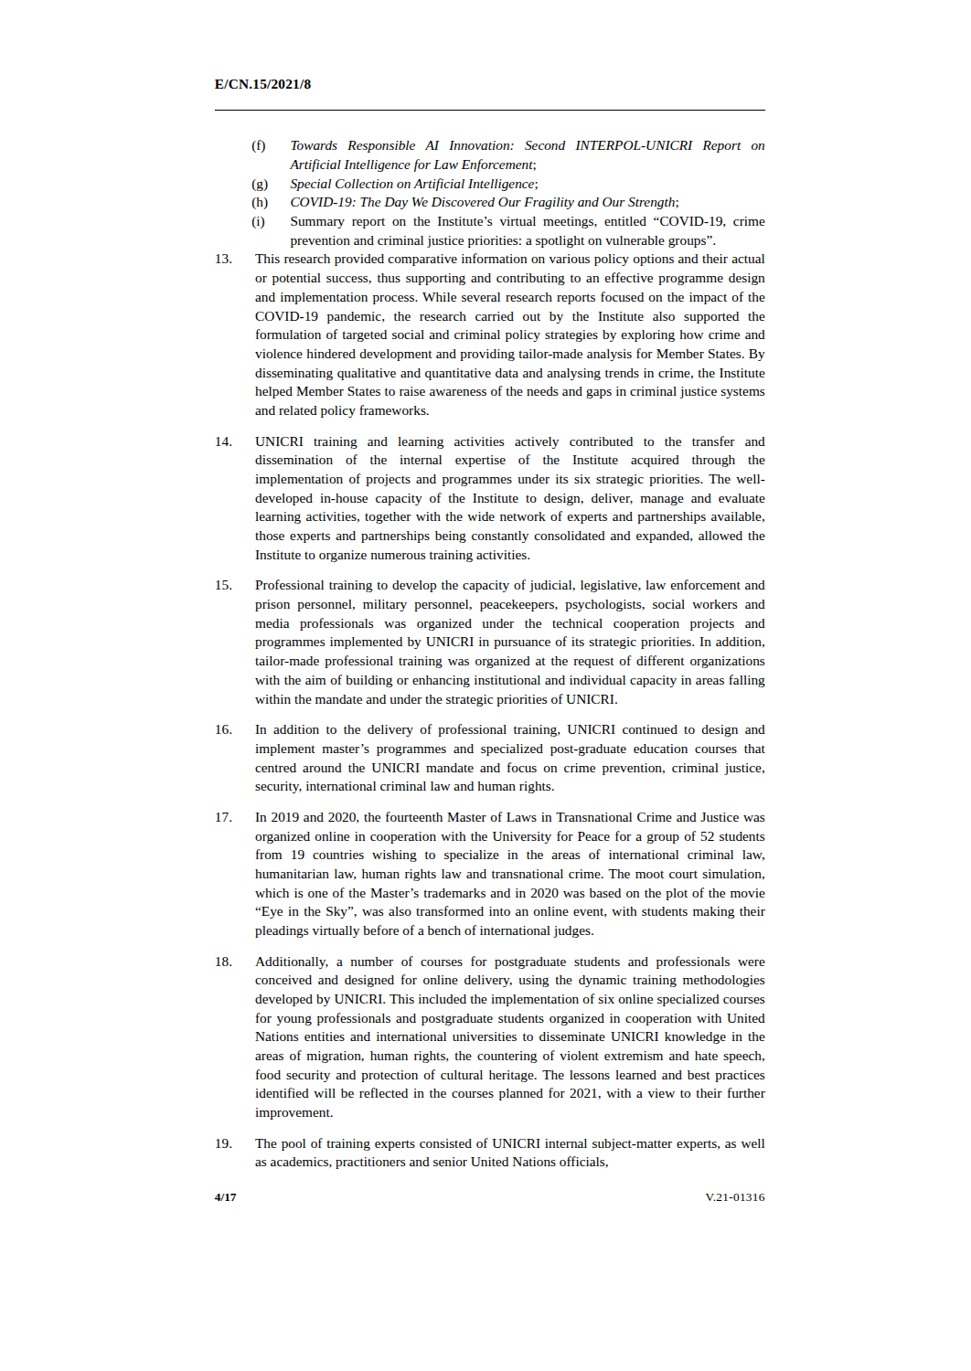E/CN.15/2021/8
(f) Towards Responsible AI Innovation: Second INTERPOL-UNICRI Report on Artificial Intelligence for Law Enforcement;
(g) Special Collection on Artificial Intelligence;
(h) COVID-19: The Day We Discovered Our Fragility and Our Strength;
(i) Summary report on the Institute’s virtual meetings, entitled “COVID-19, crime prevention and criminal justice priorities: a spotlight on vulnerable groups”.
13. This research provided comparative information on various policy options and their actual or potential success, thus supporting and contributing to an effective programme design and implementation process. While several research reports focused on the impact of the COVID-19 pandemic, the research carried out by the Institute also supported the formulation of targeted social and criminal policy strategies by exploring how crime and violence hindered development and providing tailor-made analysis for Member States. By disseminating qualitative and quantitative data and analysing trends in crime, the Institute helped Member States to raise awareness of the needs and gaps in criminal justice systems and related policy frameworks.
14. UNICRI training and learning activities actively contributed to the transfer and dissemination of the internal expertise of the Institute acquired through the implementation of projects and programmes under its six strategic priorities. The well-developed in-house capacity of the Institute to design, deliver, manage and evaluate learning activities, together with the wide network of experts and partnerships available, those experts and partnerships being constantly consolidated and expanded, allowed the Institute to organize numerous training activities.
15. Professional training to develop the capacity of judicial, legislative, law enforcement and prison personnel, military personnel, peacekeepers, psychologists, social workers and media professionals was organized under the technical cooperation projects and programmes implemented by UNICRI in pursuance of its strategic priorities. In addition, tailor-made professional training was organized at the request of different organizations with the aim of building or enhancing institutional and individual capacity in areas falling within the mandate and under the strategic priorities of UNICRI.
16. In addition to the delivery of professional training, UNICRI continued to design and implement master’s programmes and specialized post-graduate education courses that centred around the UNICRI mandate and focus on crime prevention, criminal justice, security, international criminal law and human rights.
17. In 2019 and 2020, the fourteenth Master of Laws in Transnational Crime and Justice was organized online in cooperation with the University for Peace for a group of 52 students from 19 countries wishing to specialize in the areas of international criminal law, humanitarian law, human rights law and transnational crime. The moot court simulation, which is one of the Master’s trademarks and in 2020 was based on the plot of the movie “Eye in the Sky”, was also transformed into an online event, with students making their pleadings virtually before of a bench of international judges.
18. Additionally, a number of courses for postgraduate students and professionals were conceived and designed for online delivery, using the dynamic training methodologies developed by UNICRI. This included the implementation of six online specialized courses for young professionals and postgraduate students organized in cooperation with United Nations entities and international universities to disseminate UNICRI knowledge in the areas of migration, human rights, the countering of violent extremism and hate speech, food security and protection of cultural heritage. The lessons learned and best practices identified will be reflected in the courses planned for 2021, with a view to their further improvement.
19. The pool of training experts consisted of UNICRI internal subject-matter experts, as well as academics, practitioners and senior United Nations officials,
4/17 V.21-01316